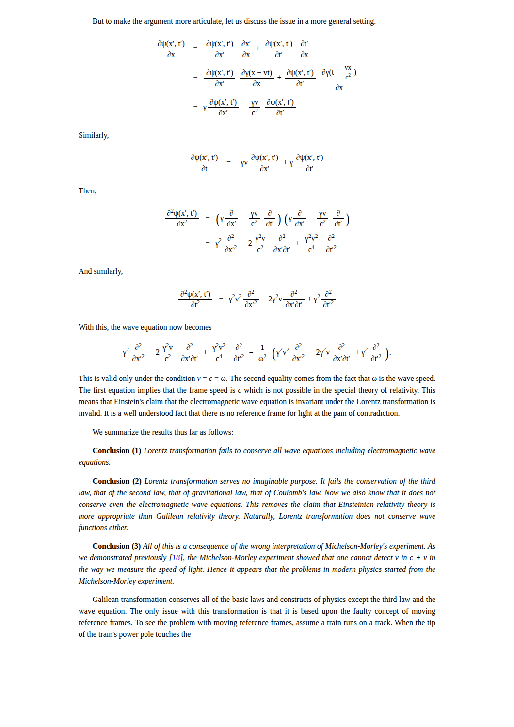But to make the argument more articulate, let us discuss the issue in a more general setting.
| ∂ψ(x′, t′) ∂x | = | ∂ψ(x′, t′) ∂x′ ∂x′ ∂x + ∂ψ(x′, t′) ∂t′ ∂t′ ∂x |
| | = | ∂ψ(x′, t′) ∂x′ ∂γ(x − vt) ∂x + ∂ψ(x′, t′) ∂t′ ∂γ(t − vx c 2 ) ∂x |
| | = | γ ∂ψ(x′, t′) ∂x′ − γv c 2 ∂ψ(x′, t′) ∂t′ |
Similarly,
| ∂ψ(x′, t′) ∂t | = | −γv ∂ψ(x′, t′) ∂x′ + γ ∂ψ(x′, t′) ∂t′ |
Then,
| ∂ 2 ψ(x′, t′) ∂x 2 | = | ( γ ∂ ∂x′ − γv c 2 ∂ ∂t′ ) ( γ ∂ ∂x′ − γv c 2 ∂ ∂t′ ) |
| | = | γ 2 ∂ 2 ∂x′ 2 − 2 γ 2 v c 2 ∂ 2 ∂x′∂t′ + γ 2 v 2 c 4 ∂ 2 ∂t′ 2 |
And similarly,
| ∂ 2 ψ(x′, t′) ∂t 2 | = | γ 2 v 2 ∂ 2 ∂x′ 2 − 2γ 2 v ∂ 2 ∂x′∂t′ + γ 2 ∂ 2 ∂t′ 2 |
With this, the wave equation now becomes
γ2∂2∂x′2 − 2γ2v c2 ∂2∂x′∂t′ + γ2v2 c4 ∂2∂t′2 = 1 ω2 (γ2v2∂2∂x′2 − 2γ2v∂2∂x′∂t′ + γ2∂2∂t′2).
This is valid only under the condition v = c = ω. The second equality comes from the fact that ω is the wave speed. The first equation implies that the frame speed is c which is not possible in the special theory of relativity. This means that Einstein's claim that the electromagnetic wave equation is invariant under the Lorentz transformation is invalid. It is a well understood fact that there is no reference frame for light at the pain of contradiction.
We summarize the results thus far as follows:
Conclusion (1) Lorentz transformation fails to conserve all wave equations including electromagnetic wave equations.
Conclusion (2) Lorentz transformation serves no imaginable purpose. It fails the conservation of the third law, that of the second law, that of gravitational law, that of Coulomb's law. Now we also know that it does not conserve even the electromagnetic wave equations. This removes the claim that Einsteinian relativity theory is more appropriate than Galilean relativity theory. Naturally, Lorentz transformation does not conserve wave functions either.
Conclusion (3) All of this is a consequence of the wrong interpretation of Michelson-Morley's experiment. As we demonstrated previously [18], the Michelson-Morley experiment showed that one cannot detect v in c + v in the way we measure the speed of light. Hence it appears that the problems in modern physics started from the Michelson-Morley experiment.
Galilean transformation conserves all of the basic laws and constructs of physics except the third law and the wave equation. The only issue with this transformation is that it is based upon the faulty concept of moving reference frames. To see the problem with moving reference frames, assume a train runs on a track. When the tip of the train's power pole touches the